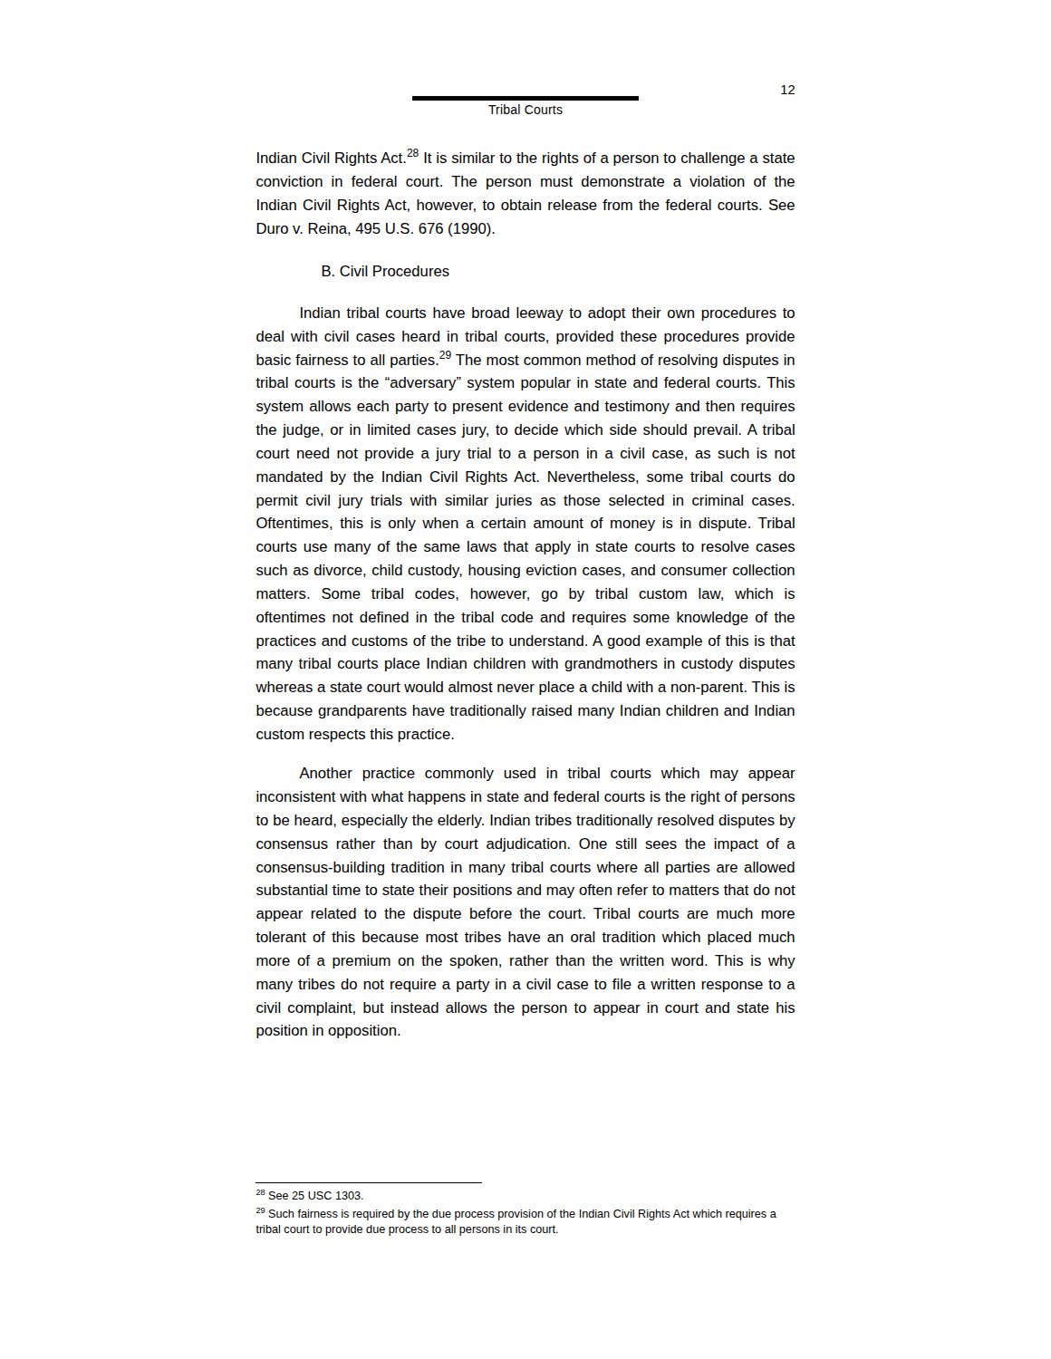12
Tribal Courts
Indian Civil Rights Act.28 It is similar to the rights of a person to challenge a state conviction in federal court. The person must demonstrate a violation of the Indian Civil Rights Act, however, to obtain release from the federal courts. See Duro v. Reina, 495 U.S. 676 (1990).
B. Civil Procedures
Indian tribal courts have broad leeway to adopt their own procedures to deal with civil cases heard in tribal courts, provided these procedures provide basic fairness to all parties.29 The most common method of resolving disputes in tribal courts is the “adversary” system popular in state and federal courts. This system allows each party to present evidence and testimony and then requires the judge, or in limited cases jury, to decide which side should prevail. A tribal court need not provide a jury trial to a person in a civil case, as such is not mandated by the Indian Civil Rights Act. Nevertheless, some tribal courts do permit civil jury trials with similar juries as those selected in criminal cases. Oftentimes, this is only when a certain amount of money is in dispute. Tribal courts use many of the same laws that apply in state courts to resolve cases such as divorce, child custody, housing eviction cases, and consumer collection matters. Some tribal codes, however, go by tribal custom law, which is oftentimes not defined in the tribal code and requires some knowledge of the practices and customs of the tribe to understand. A good example of this is that many tribal courts place Indian children with grandmothers in custody disputes whereas a state court would almost never place a child with a non-parent. This is because grandparents have traditionally raised many Indian children and Indian custom respects this practice.
Another practice commonly used in tribal courts which may appear inconsistent with what happens in state and federal courts is the right of persons to be heard, especially the elderly. Indian tribes traditionally resolved disputes by consensus rather than by court adjudication. One still sees the impact of a consensus-building tradition in many tribal courts where all parties are allowed substantial time to state their positions and may often refer to matters that do not appear related to the dispute before the court. Tribal courts are much more tolerant of this because most tribes have an oral tradition which placed much more of a premium on the spoken, rather than the written word. This is why many tribes do not require a party in a civil case to file a written response to a civil complaint, but instead allows the person to appear in court and state his position in opposition.
28 See 25 USC 1303.
29 Such fairness is required by the due process provision of the Indian Civil Rights Act which requires a tribal court to provide due process to all persons in its court.